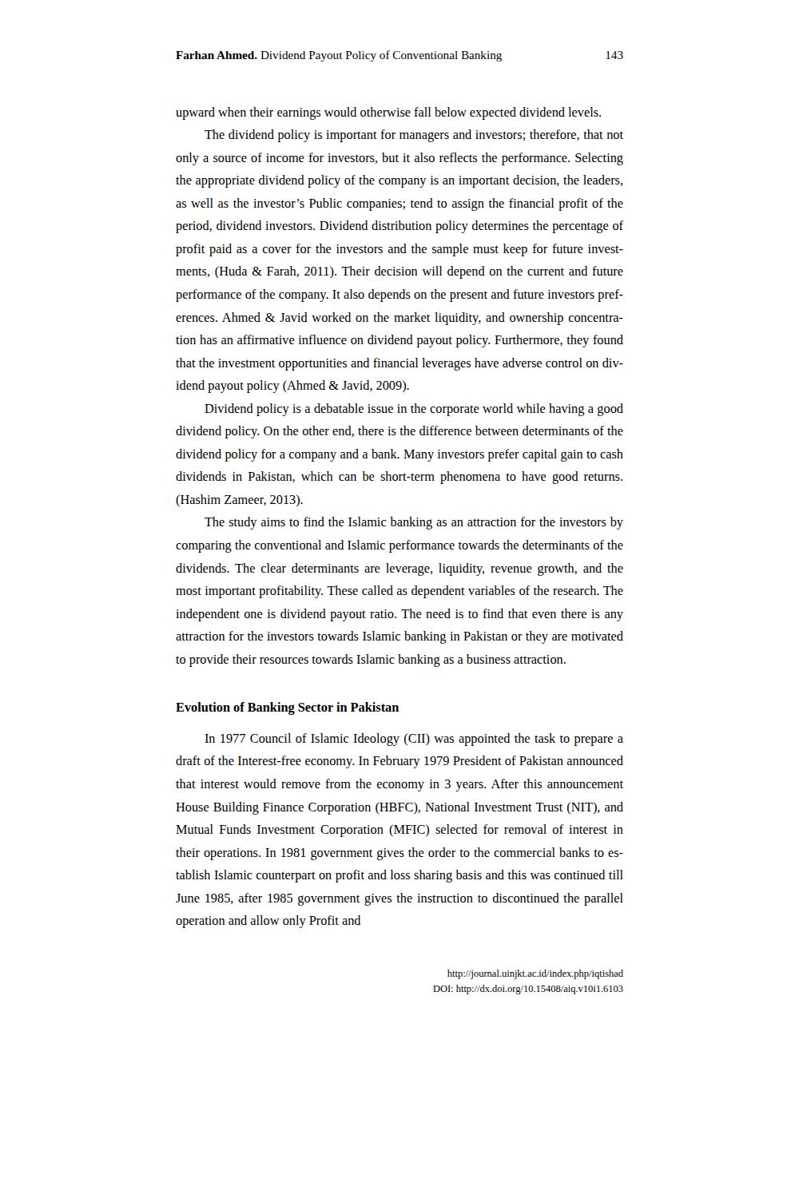Farhan Ahmed. Dividend Payout Policy of Conventional Banking 143
upward when their earnings would otherwise fall below expected dividend levels.
The dividend policy is important for managers and investors; therefore, that not only a source of income for investors, but it also reflects the performance. Selecting the appropriate dividend policy of the company is an important decision, the leaders, as well as the investor’s Public companies; tend to assign the financial profit of the period, dividend investors. Dividend distribution policy determines the percentage of profit paid as a cover for the investors and the sample must keep for future investments, (Huda & Farah, 2011). Their decision will depend on the current and future performance of the company. It also depends on the present and future investors preferences. Ahmed & Javid worked on the market liquidity, and ownership concentration has an affirmative influence on dividend payout policy. Furthermore, they found that the investment opportunities and financial leverages have adverse control on dividend payout policy (Ahmed & Javid, 2009).
Dividend policy is a debatable issue in the corporate world while having a good dividend policy. On the other end, there is the difference between determinants of the dividend policy for a company and a bank. Many investors prefer capital gain to cash dividends in Pakistan, which can be short-term phenomena to have good returns. (Hashim Zameer, 2013).
The study aims to find the Islamic banking as an attraction for the investors by comparing the conventional and Islamic performance towards the determinants of the dividends. The clear determinants are leverage, liquidity, revenue growth, and the most important profitability. These called as dependent variables of the research. The independent one is dividend payout ratio. The need is to find that even there is any attraction for the investors towards Islamic banking in Pakistan or they are motivated to provide their resources towards Islamic banking as a business attraction.
Evolution of Banking Sector in Pakistan
In 1977 Council of Islamic Ideology (CII) was appointed the task to prepare a draft of the Interest-free economy. In February 1979 President of Pakistan announced that interest would remove from the economy in 3 years. After this announcement House Building Finance Corporation (HBFC), National Investment Trust (NIT), and Mutual Funds Investment Corporation (MFIC) selected for removal of interest in their operations. In 1981 government gives the order to the commercial banks to establish Islamic counterpart on profit and loss sharing basis and this was continued till June 1985, after 1985 government gives the instruction to discontinued the parallel operation and allow only Profit and
http://journal.uinjkt.ac.id/index.php/iqtishad
DOI: http://dx.doi.org/10.15408/aiq.v10i1.6103